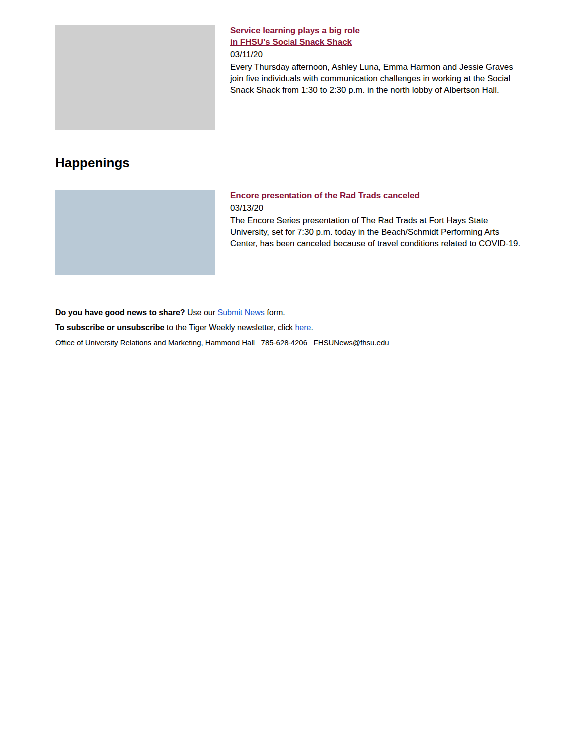Service learning plays a big role
in FHSU’s Social Snack Shack 03/11/20
Every Thursday afternoon, Ashley Luna, Emma Harmon and Jessie Graves join five individuals with communication challenges in working at the Social Snack Shack from 1:30 to 2:30 p.m. in the north lobby of Albertson Hall.
Happenings
Encore presentation of the Rad Trads canceled 03/13/20
The Encore Series presentation of The Rad Trads at Fort Hays State University, set for 7:30 p.m. today in the Beach/Schmidt Performing Arts Center, has been canceled because of travel conditions related to COVID-19.
Do you have good news to share? Use our Submit News form.
To subscribe or unsubscribe to the Tiger Weekly newsletter, click here.
Office of University Relations and Marketing, Hammond Hall 785-628-4206 FHSUNews@fhsu.edu